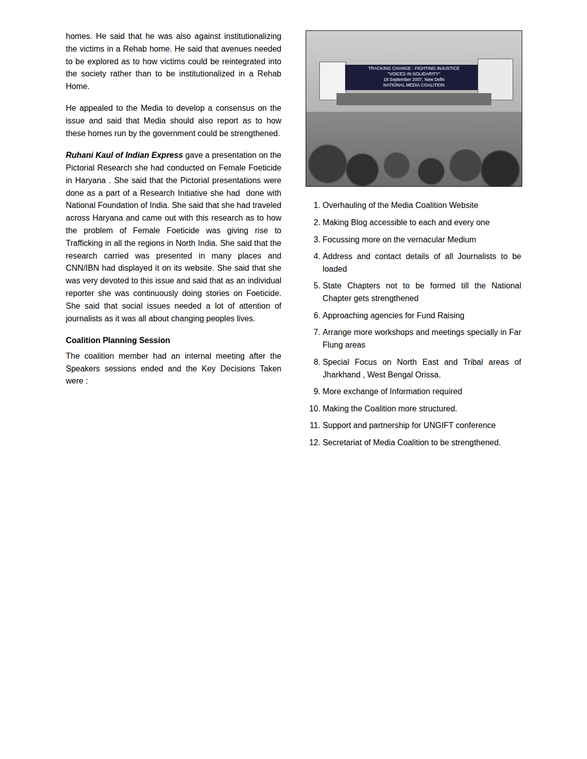homes. He said that he was also against institutionalizing the victims in a Rehab home. He said that avenues needed to be explored as to how victims could be reintegrated into the society rather than to be institutionalized in a Rehab Home.
He appealed to the Media to develop a consensus on the issue and said that Media should also report as to how these homes run by the government could be strengthened.
Ruhani Kaul of Indian Express gave a presentation on the Pictorial Research she had conducted on Female Foeticide in Haryana . She said that the Pictorial presentations were done as a part of a Research Initiative she had done with National Foundation of India. She said that she had traveled across Haryana and came out with this research as to how the problem of Female Foeticide was giving rise to Trafficking in all the regions in North India. She said that the research carried was presented in many places and CNN/IBN had displayed it on its website. She said that she was very devoted to this issue and said that as an individual reporter she was continuously doing stories on Foeticide. She said that social issues needed a lot of attention of journalists as it was all about changing peoples lives.
Coalition Planning Session
The coalition member had an internal meeting after the Speakers sessions ended and the Key Decisions Taken were :
TRACKING CHANGE - FIGHTING INJUSTICE
"VOICES IN SOLIDARITY"
18 September 2007, New Delhi
NATIONAL MEDIA COALITION
Overhauling of the Media Coalition Website
Making Blog accessible to each and every one
Focussing more on the vernacular Medium
Address and contact details of all Journalists to be loaded
State Chapters not to be formed till the National Chapter gets strengthened
Approaching agencies for Fund Raising
Arrange more workshops and meetings specially in Far Flung areas
Special Focus on North East and Tribal areas of Jharkhand , West Bengal Orissa.
More exchange of Information required
Making the Coalition more structured.
Support and partnership for UNGIFT conference
Secretariat of Media Coalition to be strengthened.